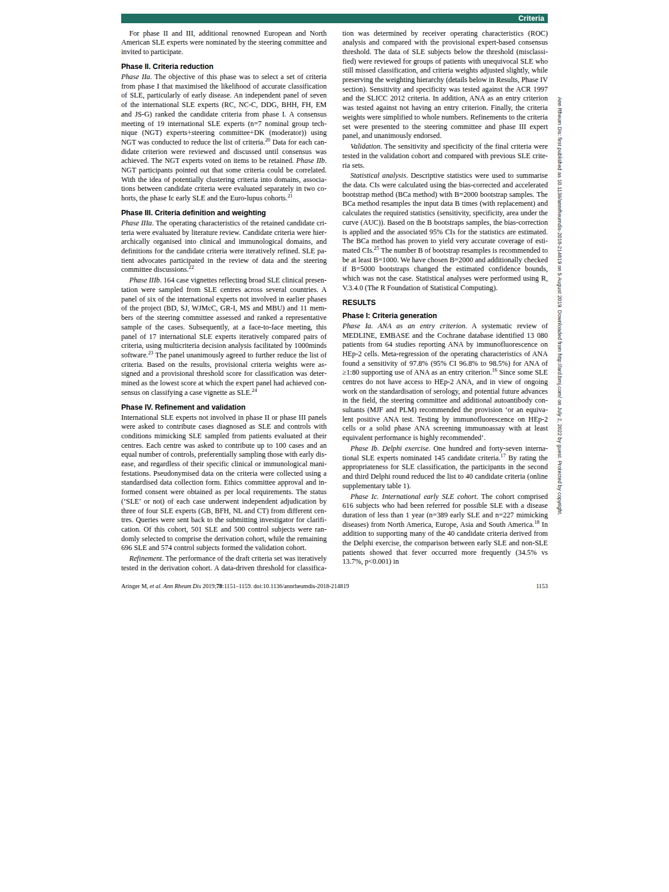Criteria
Ann Rheum Dis: first published as 10.1136/annrheumdis-2018-214819 on 5 August 2019. Downloaded from http://ard.bmj.com/ on July 2, 2022 by guest. Protected by copyright.
For phase II and III, additional renowned European and North American SLE experts were nominated by the steering committee and invited to participate.
Phase II. Criteria reduction
Phase IIa. The objective of this phase was to select a set of criteria from phase I that maximised the likelihood of accurate classification of SLE, particularly of early disease. An independent panel of seven of the international SLE experts (RC, NC-C, DDG, BHH, FH, EM and JS-G) ranked the candidate criteria from phase I. A consensus meeting of 19 international SLE experts (n=7 nominal group technique (NGT) experts+steering committee+DK (moderator)) using NGT was conducted to reduce the list of criteria.20 Data for each candidate criterion were reviewed and discussed until consensus was achieved. The NGT experts voted on items to be retained. Phase IIb. NGT participants pointed out that some criteria could be correlated. With the idea of potentially clustering criteria into domains, associations between candidate criteria were evaluated separately in two cohorts, the phase Ic early SLE and the Euro-lupus cohorts.21
Phase III. Criteria definition and weighting
Phase IIIa. The operating characteristics of the retained candidate criteria were evaluated by literature review. Candidate criteria were hierarchically organised into clinical and immunological domains, and definitions for the candidate criteria were iteratively refined. SLE patient advocates participated in the review of data and the steering committee discussions.22
Phase IIIb. 164 case vignettes reflecting broad SLE clinical presentation were sampled from SLE centres across several countries. A panel of six of the international experts not involved in earlier phases of the project (BD, SJ, WJMcC, GR-I, MS and MBU) and 11 members of the steering committee assessed and ranked a representative sample of the cases. Subsequently, at a face-to-face meeting, this panel of 17 international SLE experts iteratively compared pairs of criteria, using multicriteria decision analysis facilitated by 1000minds software.23 The panel unanimously agreed to further reduce the list of criteria. Based on the results, provisional criteria weights were assigned and a provisional threshold score for classification was determined as the lowest score at which the expert panel had achieved consensus on classifying a case vignette as SLE.24
Phase IV. Refinement and validation
International SLE experts not involved in phase II or phase III panels were asked to contribute cases diagnosed as SLE and controls with conditions mimicking SLE sampled from patients evaluated at their centres. Each centre was asked to contribute up to 100 cases and an equal number of controls, preferentially sampling those with early disease, and regardless of their specific clinical or immunological manifestations. Pseudonymised data on the criteria were collected using a standardised data collection form. Ethics committee approval and informed consent were obtained as per local requirements. The status (‘SLE’ or not) of each case underwent independent adjudication by three of four SLE experts (GB, BFH, NL and CT) from different centres. Queries were sent back to the submitting investigator for clarification. Of this cohort, 501 SLE and 500 control subjects were randomly selected to comprise the derivation cohort, while the remaining 696 SLE and 574 control subjects formed the validation cohort.
Refinement. The performance of the draft criteria set was iteratively tested in the derivation cohort. A data-driven threshold for classification was determined by receiver operating characteristics (ROC) analysis and compared with the provisional expert-based consensus threshold. The data of SLE subjects below the threshold (misclassified) were reviewed for groups of patients with unequivocal SLE who still missed classification, and criteria weights adjusted slightly, while preserving the weighting hierarchy (details below in Results, Phase IV section). Sensitivity and specificity was tested against the ACR 1997 and the SLICC 2012 criteria. In addition, ANA as an entry criterion was tested against not having an entry criterion. Finally, the criteria weights were simplified to whole numbers. Refinements to the criteria set were presented to the steering committee and phase III expert panel, and unanimously endorsed.
Validation. The sensitivity and specificity of the final criteria were tested in the validation cohort and compared with previous SLE criteria sets.
Statistical analysis. Descriptive statistics were used to summarise the data. CIs were calculated using the bias-corrected and accelerated bootstrap method (BCa method) with B=2000 bootstrap samples. The BCa method resamples the input data B times (with replacement) and calculates the required statistics (sensitivity, specificity, area under the curve (AUC)). Based on the B bootstraps samples, the bias-correction is applied and the associated 95% CIs for the statistics are estimated. The BCa method has proven to yield very accurate coverage of estimated CIs.25 The number B of bootstrap resamples is recommended to be at least B=1000. We have chosen B=2000 and additionally checked if B=5000 bootstraps changed the estimated confidence bounds, which was not the case. Statistical analyses were performed using R, V.3.4.0 (The R Foundation of Statistical Computing).
RESULTS
Phase I: Criteria generation
Phase Ia. ANA as an entry criterion. A systematic review of MEDLINE, EMBASE and the Cochrane database identified 13 080 patients from 64 studies reporting ANA by immunofluorescence on HEp-2 cells. Meta-regression of the operating characteristics of ANA found a sensitivity of 97.8% (95% CI 96.8% to 98.5%) for ANA of ≥1:80 supporting use of ANA as an entry criterion.16 Since some SLE centres do not have access to HEp-2 ANA, and in view of ongoing work on the standardisation of serology, and potential future advances in the field, the steering committee and additional autoantibody consultants (MJF and PLM) recommended the provision ‘or an equivalent positive ANA test. Testing by immunofluorescence on HEp-2 cells or a solid phase ANA screening immunoassay with at least equivalent performance is highly recommended’.
Phase Ib. Delphi exercise. One hundred and forty-seven international SLE experts nominated 145 candidate criteria.17 By rating the appropriateness for SLE classification, the participants in the second and third Delphi round reduced the list to 40 candidate criteria (online supplementary table 1).
Phase Ic. International early SLE cohort. The cohort comprised 616 subjects who had been referred for possible SLE with a disease duration of less than 1 year (n=389 early SLE and n=227 mimicking diseases) from North America, Europe, Asia and South America.18 In addition to supporting many of the 40 candidate criteria derived from the Delphi exercise, the comparison between early SLE and non-SLE patients showed that fever occurred more frequently (34.5% vs 13.7%, p<0.001) in
Aringer M, et al. Ann Rheum Dis 2019;78:1151–1159. doi:10.1136/annrheumdis-2018-214819
1153